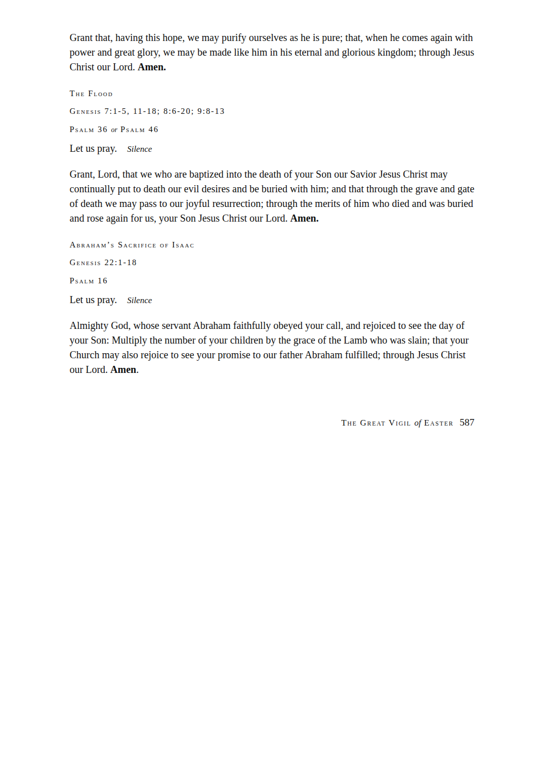Grant that, having this hope, we may purify ourselves as he is pure; that, when he comes again with power and great glory, we may be made like him in his eternal and glorious kingdom; through Jesus Christ our Lord. Amen.
The Flood
Genesis 7:1-5, 11-18; 8:6-20; 9:8-13
Psalm 36 or Psalm 46
Let us pray. Silence
Grant, Lord, that we who are baptized into the death of your Son our Savior Jesus Christ may continually put to death our evil desires and be buried with him; and that through the grave and gate of death we may pass to our joyful resurrection; through the merits of him who died and was buried and rose again for us, your Son Jesus Christ our Lord. Amen.
Abraham’s Sacrifice of Isaac
Genesis 22:1-18
Psalm 16
Let us pray. Silence
Almighty God, whose servant Abraham faithfully obeyed your call, and rejoiced to see the day of your Son: Multiply the number of your children by the grace of the Lamb who was slain; that your Church may also rejoice to see your promise to our father Abraham fulfilled; through Jesus Christ our Lord. Amen.
The Great Vigil of Easter587